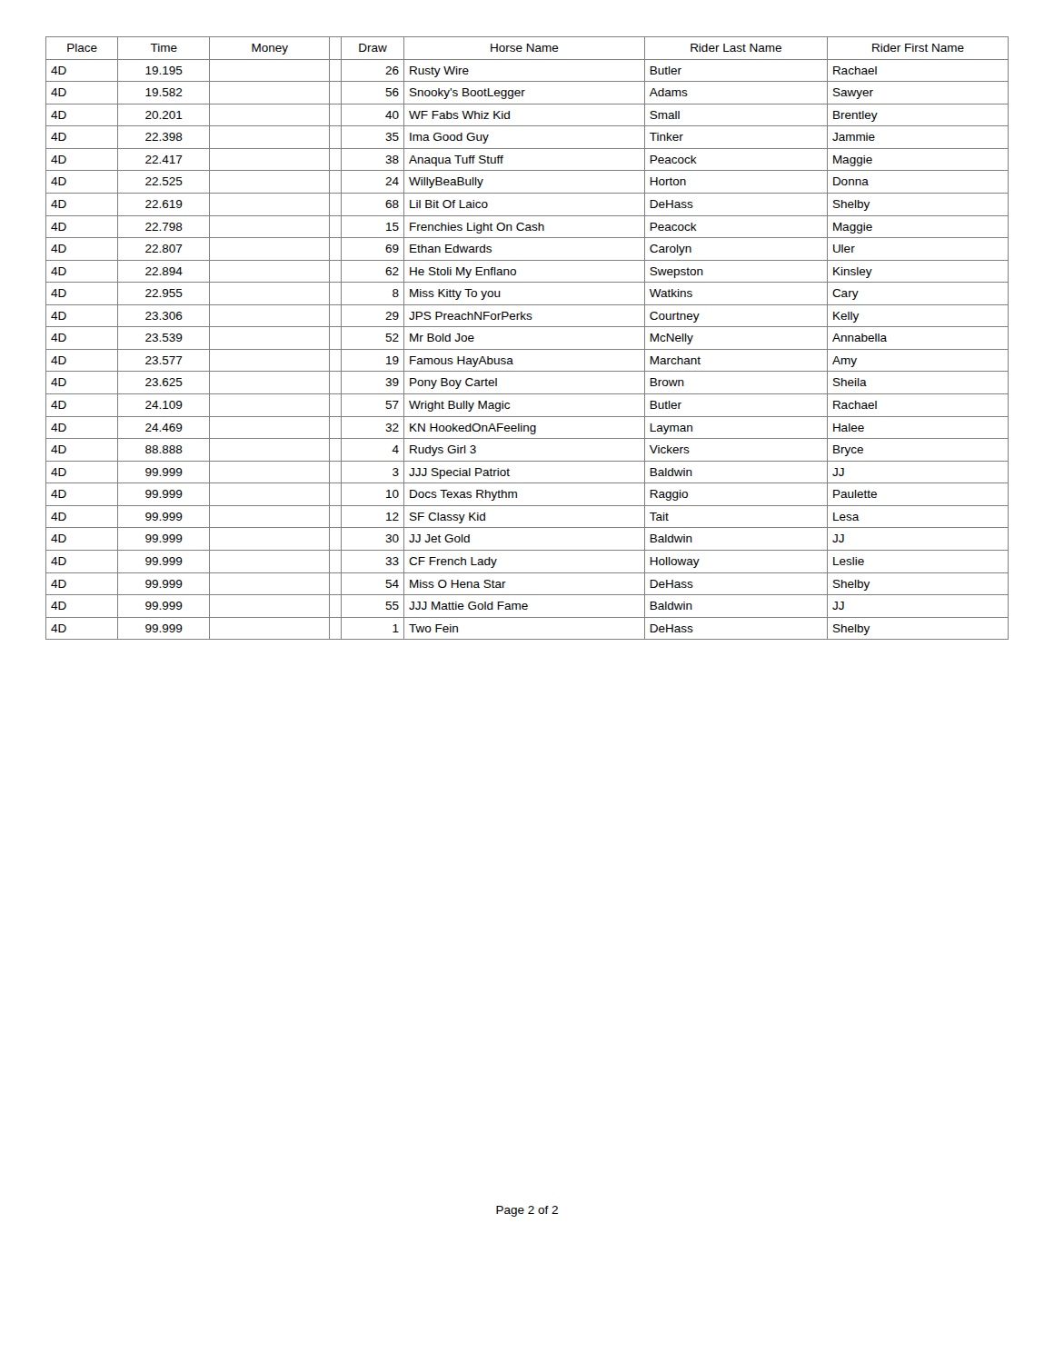| Place | Time | Money | | Draw | Horse Name | Rider Last Name | Rider First Name |
| --- | --- | --- | --- | --- | --- | --- | --- |
| 4D | 19.195 | | | 26 | Rusty Wire | Butler | Rachael |
| 4D | 19.582 | | | 56 | Snooky's BootLegger | Adams | Sawyer |
| 4D | 20.201 | | | 40 | WF Fabs Whiz Kid | Small | Brentley |
| 4D | 22.398 | | | 35 | Ima Good Guy | Tinker | Jammie |
| 4D | 22.417 | | | 38 | Anaqua Tuff Stuff | Peacock | Maggie |
| 4D | 22.525 | | | 24 | WillyBeaBully | Horton | Donna |
| 4D | 22.619 | | | 68 | Lil Bit Of Laico | DeHass | Shelby |
| 4D | 22.798 | | | 15 | Frenchies Light On Cash | Peacock | Maggie |
| 4D | 22.807 | | | 69 | Ethan Edwards | Carolyn | Uler |
| 4D | 22.894 | | | 62 | He Stoli My Enflano | Swepston | Kinsley |
| 4D | 22.955 | | | 8 | Miss Kitty To you | Watkins | Cary |
| 4D | 23.306 | | | 29 | JPS PreachNForPerks | Courtney | Kelly |
| 4D | 23.539 | | | 52 | Mr Bold Joe | McNelly | Annabella |
| 4D | 23.577 | | | 19 | Famous HayAbusa | Marchant | Amy |
| 4D | 23.625 | | | 39 | Pony Boy Cartel | Brown | Sheila |
| 4D | 24.109 | | | 57 | Wright Bully Magic | Butler | Rachael |
| 4D | 24.469 | | | 32 | KN HookedOnAFeeling | Layman | Halee |
| 4D | 88.888 | | | 4 | Rudys Girl 3 | Vickers | Bryce |
| 4D | 99.999 | | | 3 | JJJ Special Patriot | Baldwin | JJ |
| 4D | 99.999 | | | 10 | Docs Texas Rhythm | Raggio | Paulette |
| 4D | 99.999 | | | 12 | SF Classy Kid | Tait | Lesa |
| 4D | 99.999 | | | 30 | JJ Jet Gold | Baldwin | JJ |
| 4D | 99.999 | | | 33 | CF French Lady | Holloway | Leslie |
| 4D | 99.999 | | | 54 | Miss O Hena Star | DeHass | Shelby |
| 4D | 99.999 | | | 55 | JJJ Mattie Gold Fame | Baldwin | JJ |
| 4D | 99.999 | | | 1 | Two Fein | DeHass | Shelby |
Page 2 of 2